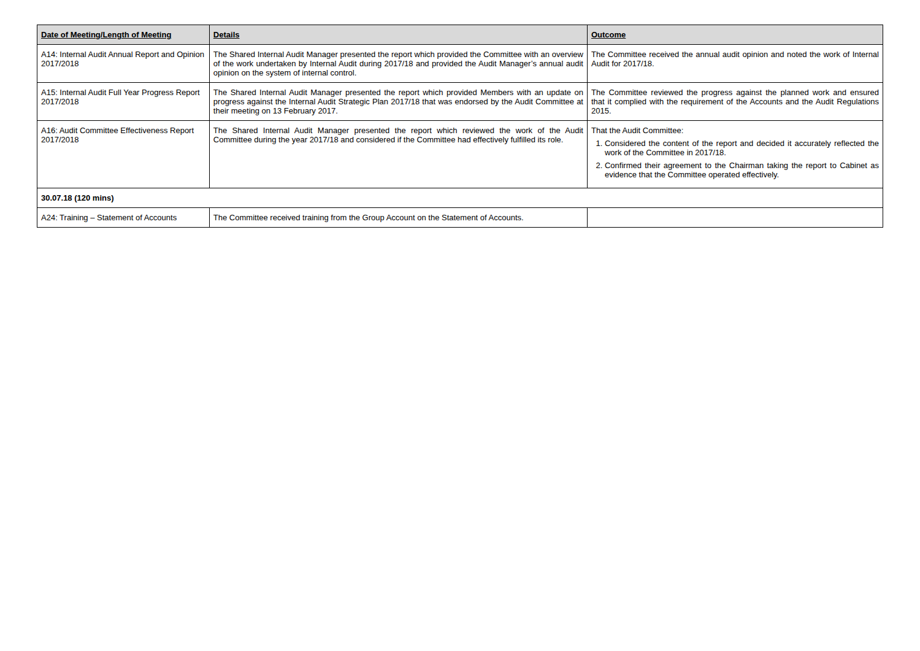| Date of Meeting/Length of Meeting | Details | Outcome |
| --- | --- | --- |
| A14: Internal Audit Annual Report and Opinion 2017/2018 | The Shared Internal Audit Manager presented the report which provided the Committee with an overview of the work undertaken by Internal Audit during 2017/18 and provided the Audit Manager’s annual audit opinion on the system of internal control. | The Committee received the annual audit opinion and noted the work of Internal Audit for 2017/18. |
| A15: Internal Audit Full Year Progress Report 2017/2018 | The Shared Internal Audit Manager presented the report which provided Members with an update on progress against the Internal Audit Strategic Plan 2017/18 that was endorsed by the Audit Committee at their meeting on 13 February 2017. | The Committee reviewed the progress against the planned work and ensured that it complied with the requirement of the Accounts and the Audit Regulations 2015. |
| A16: Audit Committee Effectiveness Report 2017/2018 | The Shared Internal Audit Manager presented the report which reviewed the work of the Audit Committee during the year 2017/18 and considered if the Committee had effectively fulfilled its role. | That the Audit Committee: Considered the content of the report and decided it accurately reflected the work of the Committee in 2017/18. Confirmed their agreement to the Chairman taking the report to Cabinet as evidence that the Committee operated effectively. |
| 30.07.18 (120 mins) |
| A24: Training – Statement of Accounts | The Committee received training from the Group Account on the Statement of Accounts. | |